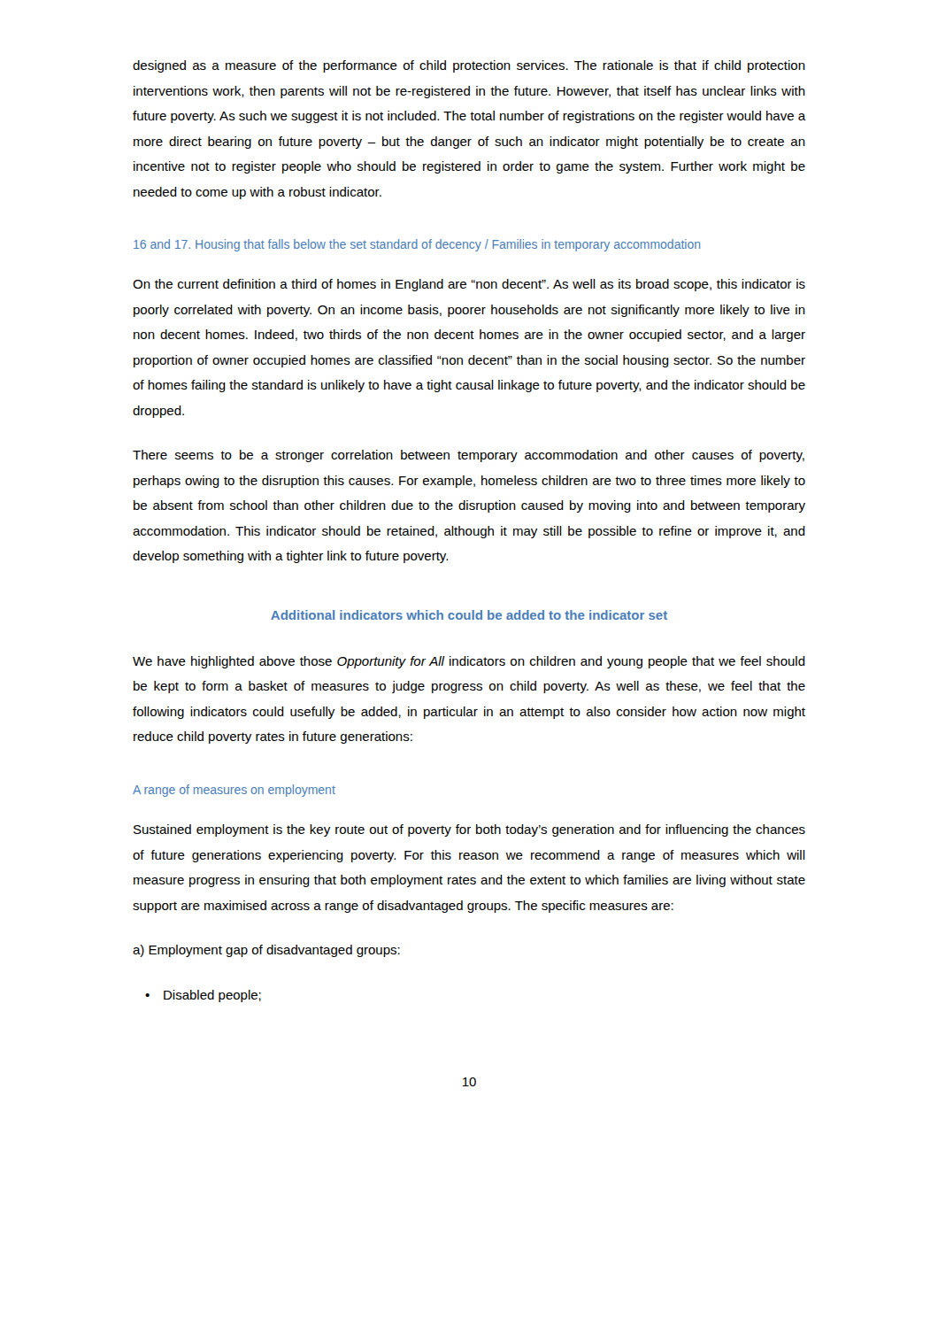designed as a measure of the performance of child protection services. The rationale is that if child protection interventions work, then parents will not be re-registered in the future. However, that itself has unclear links with future poverty. As such we suggest it is not included. The total number of registrations on the register would have a more direct bearing on future poverty – but the danger of such an indicator might potentially be to create an incentive not to register people who should be registered in order to game the system. Further work might be needed to come up with a robust indicator.
16 and 17. Housing that falls below the set standard of decency / Families in temporary accommodation
On the current definition a third of homes in England are “non decent”. As well as its broad scope, this indicator is poorly correlated with poverty. On an income basis, poorer households are not significantly more likely to live in non decent homes. Indeed, two thirds of the non decent homes are in the owner occupied sector, and a larger proportion of owner occupied homes are classified “non decent” than in the social housing sector. So the number of homes failing the standard is unlikely to have a tight causal linkage to future poverty, and the indicator should be dropped.
There seems to be a stronger correlation between temporary accommodation and other causes of poverty, perhaps owing to the disruption this causes. For example, homeless children are two to three times more likely to be absent from school than other children due to the disruption caused by moving into and between temporary accommodation. This indicator should be retained, although it may still be possible to refine or improve it, and develop something with a tighter link to future poverty.
Additional indicators which could be added to the indicator set
We have highlighted above those Opportunity for All indicators on children and young people that we feel should be kept to form a basket of measures to judge progress on child poverty. As well as these, we feel that the following indicators could usefully be added, in particular in an attempt to also consider how action now might reduce child poverty rates in future generations:
A range of measures on employment
Sustained employment is the key route out of poverty for both today’s generation and for influencing the chances of future generations experiencing poverty. For this reason we recommend a range of measures which will measure progress in ensuring that both employment rates and the extent to which families are living without state support are maximised across a range of disadvantaged groups. The specific measures are:
a) Employment gap of disadvantaged groups:
Disabled people;
10